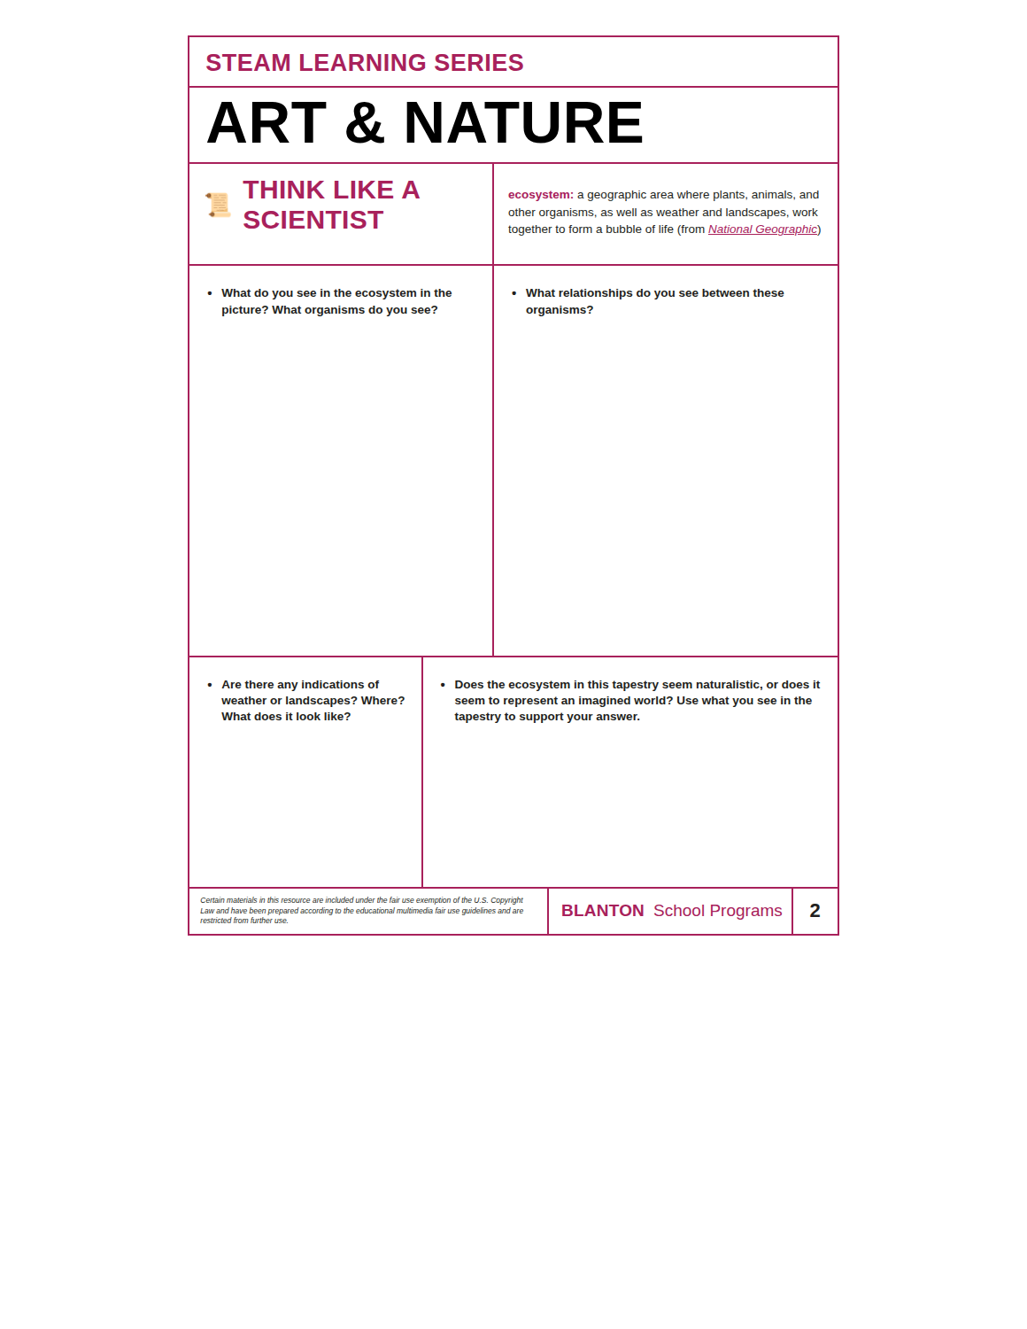STEAM Learning Series
Art & Nature
📜
Think Like a Scientist
ecosystem: a geographic area where plants, animals, and other organisms, as well as weather and landscapes, work together to form a bubble of life (from National Geographic)
What do you see in the ecosystem in the picture? What organisms do you see?
What relationships do you see between these organisms?
Are there any indications of weather or landscapes? Where? What does it look like?
Does the ecosystem in this tapestry seem naturalistic, or does it seem to represent an imagined world? Use what you see in the tapestry to support your answer.
Certain materials in this resource are included under the fair use exemption of the U.S. Copyright Law and have been prepared according to the educational multimedia fair use guidelines and are restricted from further use.
BLANTON School Programs
2